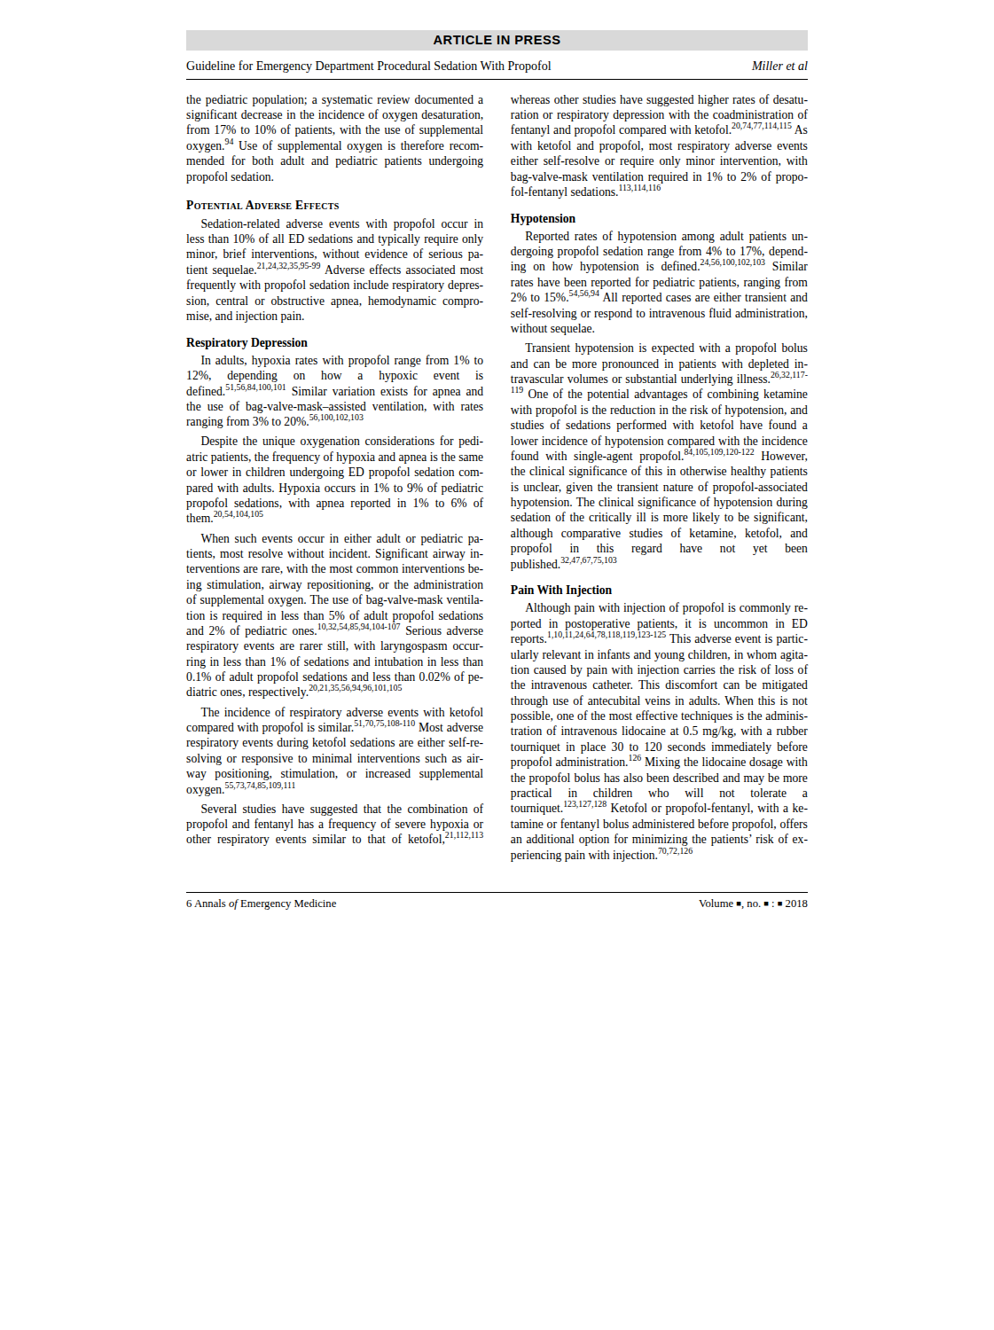ARTICLE IN PRESS
Guideline for Emergency Department Procedural Sedation With Propofol Miller et al
the pediatric population; a systematic review documented a significant decrease in the incidence of oxygen desaturation, from 17% to 10% of patients, with the use of supplemental oxygen.94 Use of supplemental oxygen is therefore recommended for both adult and pediatric patients undergoing propofol sedation.
Potential Adverse Effects
Sedation-related adverse events with propofol occur in less than 10% of all ED sedations and typically require only minor, brief interventions, without evidence of serious patient sequelae.21,24,32,35,95-99 Adverse effects associated most frequently with propofol sedation include respiratory depression, central or obstructive apnea, hemodynamic compromise, and injection pain.
Respiratory Depression
In adults, hypoxia rates with propofol range from 1% to 12%, depending on how a hypoxic event is defined.51,56,84,100,101 Similar variation exists for apnea and the use of bag-valve-mask–assisted ventilation, with rates ranging from 3% to 20%.56,100,102,103
Despite the unique oxygenation considerations for pediatric patients, the frequency of hypoxia and apnea is the same or lower in children undergoing ED propofol sedation compared with adults. Hypoxia occurs in 1% to 9% of pediatric propofol sedations, with apnea reported in 1% to 6% of them.20,54,104,105
When such events occur in either adult or pediatric patients, most resolve without incident. Significant airway interventions are rare, with the most common interventions being stimulation, airway repositioning, or the administration of supplemental oxygen. The use of bag-valve-mask ventilation is required in less than 5% of adult propofol sedations and 2% of pediatric ones.10,32,54,85,94,104-107 Serious adverse respiratory events are rarer still, with laryngospasm occurring in less than 1% of sedations and intubation in less than 0.1% of adult propofol sedations and less than 0.02% of pediatric ones, respectively.20,21,35,56,94,96,101,105
The incidence of respiratory adverse events with ketofol compared with propofol is similar.51,70,75,108-110 Most adverse respiratory events during ketofol sedations are either self-resolving or responsive to minimal interventions such as airway positioning, stimulation, or increased supplemental oxygen.55,73,74,85,109,111
Several studies have suggested that the combination of propofol and fentanyl has a frequency of severe hypoxia or other respiratory events similar to that of ketofol,21,112,113 whereas other studies have suggested higher rates of desaturation or respiratory depression with the coadministration of fentanyl and propofol compared with ketofol.20,74,77,114,115 As with ketofol and propofol, most respiratory adverse events either self-resolve or require only minor intervention, with bag-valve-mask ventilation required in 1% to 2% of propofol-fentanyl sedations.113,114,116
Hypotension
Reported rates of hypotension among adult patients undergoing propofol sedation range from 4% to 17%, depending on how hypotension is defined.24,56,100,102,103 Similar rates have been reported for pediatric patients, ranging from 2% to 15%.54,56,94 All reported cases are either transient and self-resolving or respond to intravenous fluid administration, without sequelae.
Transient hypotension is expected with a propofol bolus and can be more pronounced in patients with depleted intravascular volumes or substantial underlying illness.26,32,117-119 One of the potential advantages of combining ketamine with propofol is the reduction in the risk of hypotension, and studies of sedations performed with ketofol have found a lower incidence of hypotension compared with the incidence found with single-agent propofol.84,105,109,120-122 However, the clinical significance of this in otherwise healthy patients is unclear, given the transient nature of propofol-associated hypotension. The clinical significance of hypotension during sedation of the critically ill is more likely to be significant, although comparative studies of ketamine, ketofol, and propofol in this regard have not yet been published.32,47,67,75,103
Pain With Injection
Although pain with injection of propofol is commonly reported in postoperative patients, it is uncommon in ED reports.1,10,11,24,64,78,118,119,123-125 This adverse event is particularly relevant in infants and young children, in whom agitation caused by pain with injection carries the risk of loss of the intravenous catheter. This discomfort can be mitigated through use of antecubital veins in adults. When this is not possible, one of the most effective techniques is the administration of intravenous lidocaine at 0.5 mg/kg, with a rubber tourniquet in place 30 to 120 seconds immediately before propofol administration.126 Mixing the lidocaine dosage with the propofol bolus has also been described and may be more practical in children who will not tolerate a tourniquet.123,127,128 Ketofol or propofol-fentanyl, with a ketamine or fentanyl bolus administered before propofol, offers an additional option for minimizing the patients’ risk of experiencing pain with injection.70,72,126
6 Annals of Emergency Medicine Volume ■, no. ■ : ■ 2018